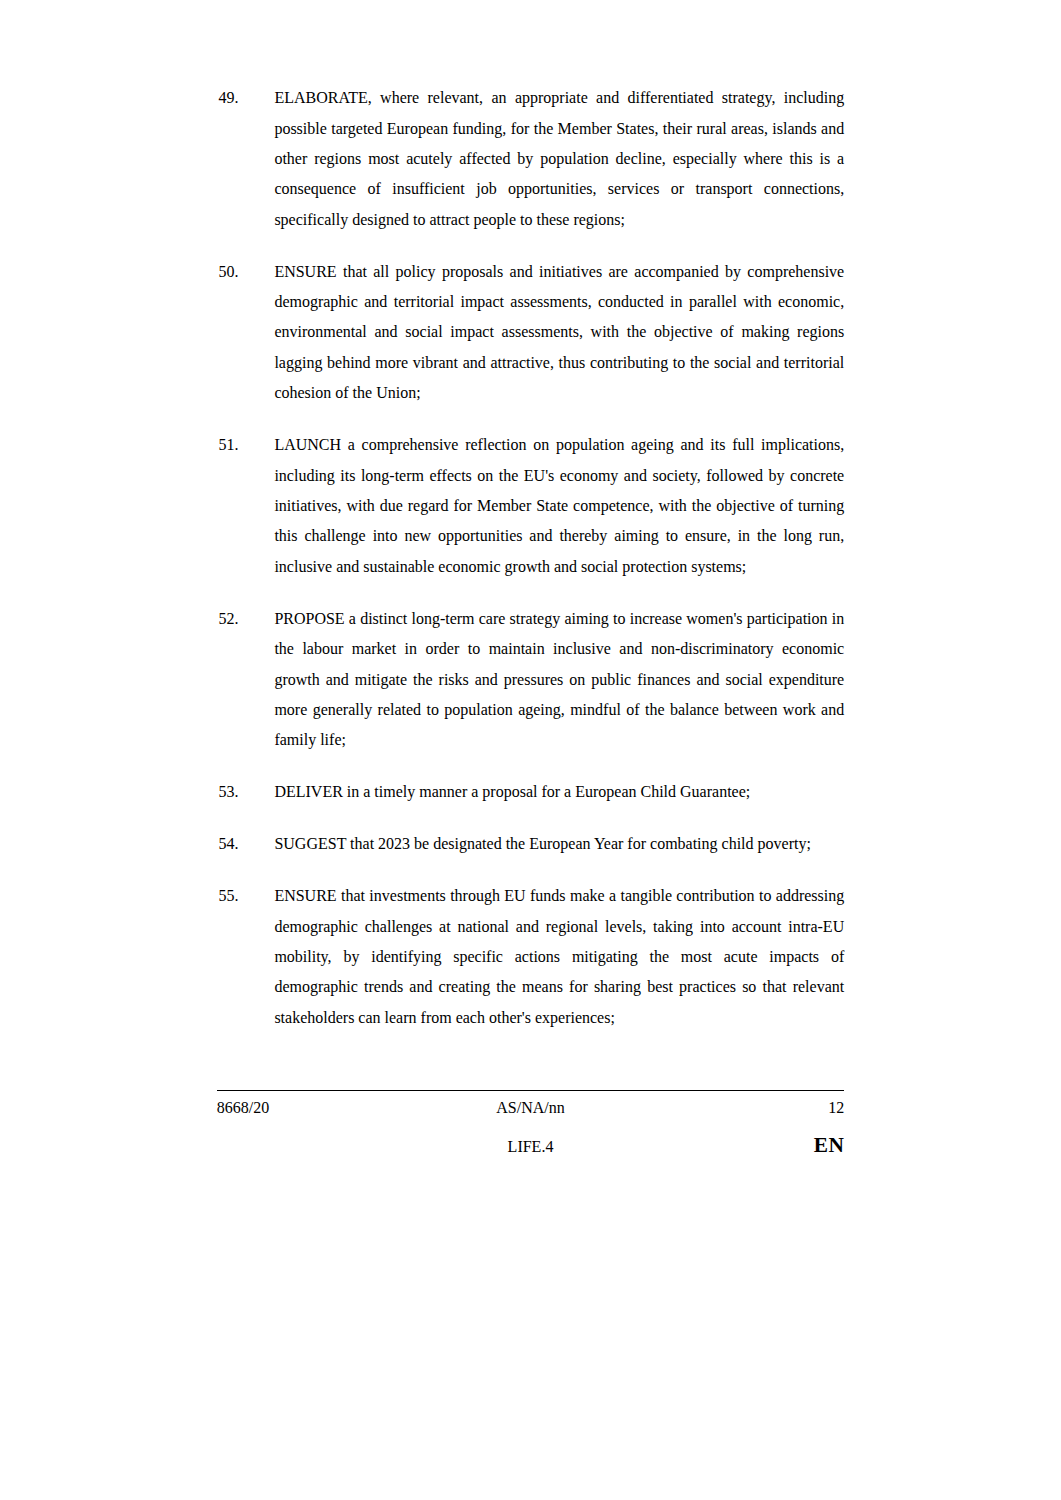49. ELABORATE, where relevant, an appropriate and differentiated strategy, including possible targeted European funding, for the Member States, their rural areas, islands and other regions most acutely affected by population decline, especially where this is a consequence of insufficient job opportunities, services or transport connections, specifically designed to attract people to these regions;
50. ENSURE that all policy proposals and initiatives are accompanied by comprehensive demographic and territorial impact assessments, conducted in parallel with economic, environmental and social impact assessments, with the objective of making regions lagging behind more vibrant and attractive, thus contributing to the social and territorial cohesion of the Union;
51. LAUNCH a comprehensive reflection on population ageing and its full implications, including its long-term effects on the EU's economy and society, followed by concrete initiatives, with due regard for Member State competence, with the objective of turning this challenge into new opportunities and thereby aiming to ensure, in the long run, inclusive and sustainable economic growth and social protection systems;
52. PROPOSE a distinct long-term care strategy aiming to increase women's participation in the labour market in order to maintain inclusive and non-discriminatory economic growth and mitigate the risks and pressures on public finances and social expenditure more generally related to population ageing, mindful of the balance between work and family life;
53. DELIVER in a timely manner a proposal for a European Child Guarantee;
54. SUGGEST that 2023 be designated the European Year for combating child poverty;
55. ENSURE that investments through EU funds make a tangible contribution to addressing demographic challenges at national and regional levels, taking into account intra-EU mobility, by identifying specific actions mitigating the most acute impacts of demographic trends and creating the means for sharing best practices so that relevant stakeholders can learn from each other's experiences;
8668/20
AS/NA/nn
12
LIFE.4
EN